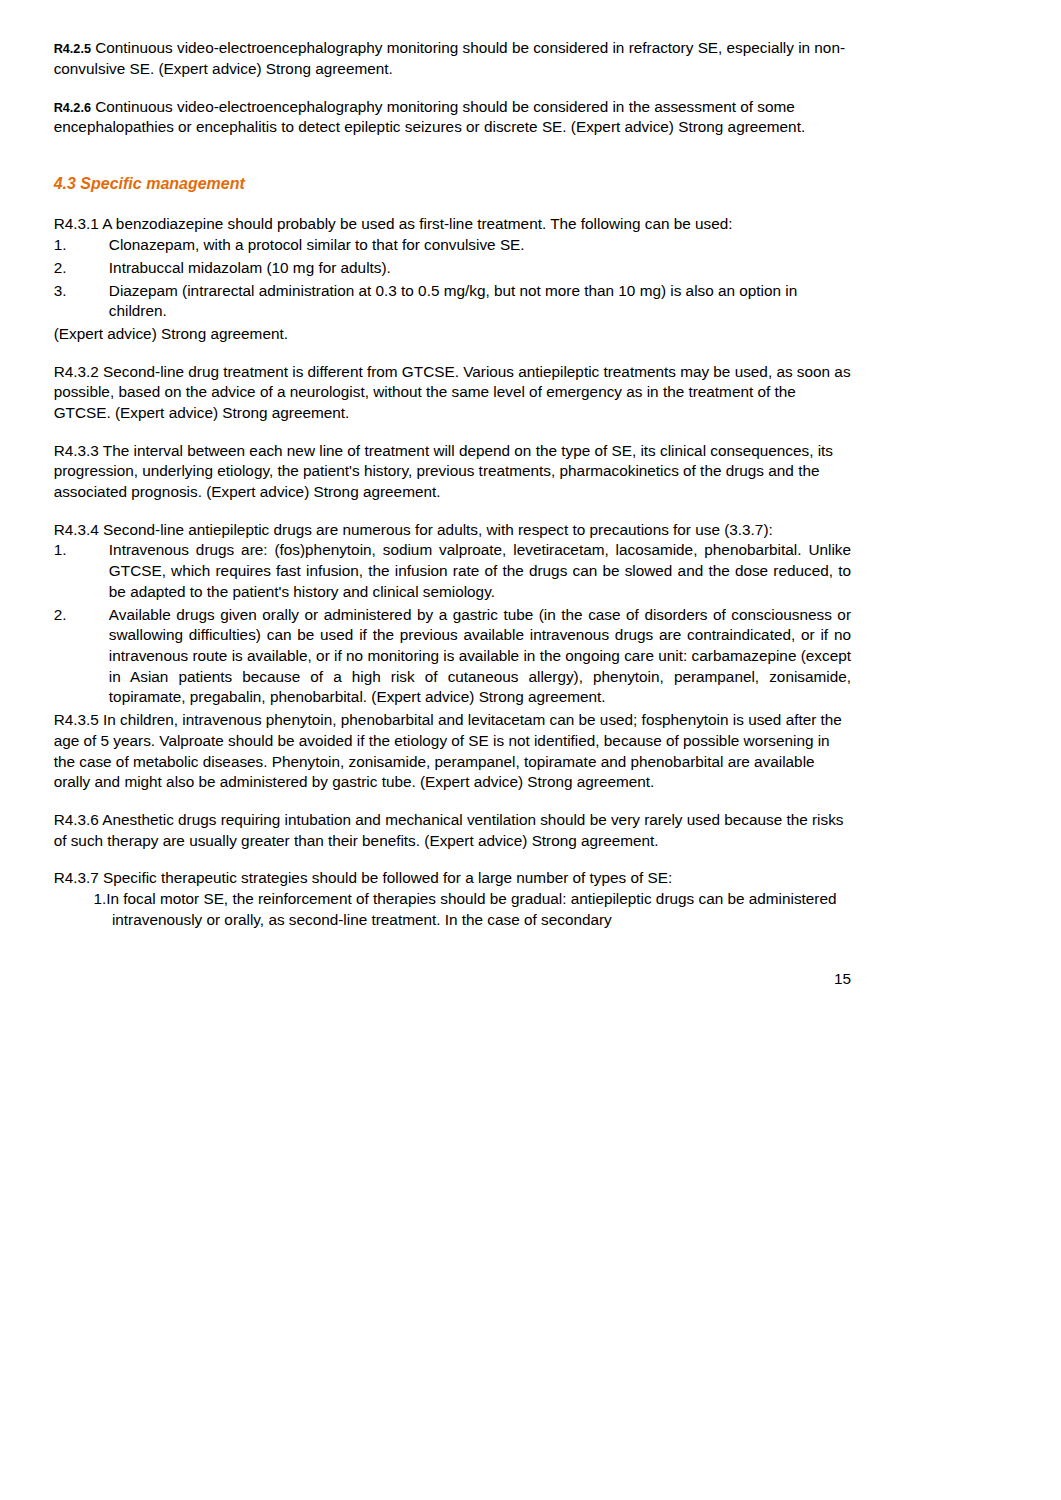R4.2.5 Continuous video-electroencephalography monitoring should be considered in refractory SE, especially in non-convulsive SE. (Expert advice) Strong agreement.
R4.2.6 Continuous video-electroencephalography monitoring should be considered in the assessment of some encephalopathies or encephalitis to detect epileptic seizures or discrete SE. (Expert advice) Strong agreement.
4.3 Specific management
R4.3.1 A benzodiazepine should probably be used as first-line treatment. The following can be used:
1. Clonazepam, with a protocol similar to that for convulsive SE.
2. Intrabuccal midazolam (10 mg for adults).
3. Diazepam (intrarectal administration at 0.3 to 0.5 mg/kg, but not more than 10 mg) is also an option in children.
(Expert advice) Strong agreement.
R4.3.2 Second-line drug treatment is different from GTCSE. Various antiepileptic treatments may be used, as soon as possible, based on the advice of a neurologist, without the same level of emergency as in the treatment of the GTCSE. (Expert advice) Strong agreement.
R4.3.3 The interval between each new line of treatment will depend on the type of SE, its clinical consequences, its progression, underlying etiology, the patient's history, previous treatments, pharmacokinetics of the drugs and the associated prognosis. (Expert advice) Strong agreement.
R4.3.4 Second-line antiepileptic drugs are numerous for adults, with respect to precautions for use (3.3.7):
1. Intravenous drugs are: (fos)phenytoin, sodium valproate, levetiracetam, lacosamide, phenobarbital. Unlike GTCSE, which requires fast infusion, the infusion rate of the drugs can be slowed and the dose reduced, to be adapted to the patient's history and clinical semiology.
2. Available drugs given orally or administered by a gastric tube (in the case of disorders of consciousness or swallowing difficulties) can be used if the previous available intravenous drugs are contraindicated, or if no intravenous route is available, or if no monitoring is available in the ongoing care unit: carbamazepine (except in Asian patients because of a high risk of cutaneous allergy), phenytoin, perampanel, zonisamide, topiramate, pregabalin, phenobarbital. (Expert advice) Strong agreement.
R4.3.5 In children, intravenous phenytoin, phenobarbital and levitacetam can be used; fosphenytoin is used after the age of 5 years. Valproate should be avoided if the etiology of SE is not identified, because of possible worsening in the case of metabolic diseases. Phenytoin, zonisamide, perampanel, topiramate and phenobarbital are available orally and might also be administered by gastric tube. (Expert advice) Strong agreement.
R4.3.6 Anesthetic drugs requiring intubation and mechanical ventilation should be very rarely used because the risks of such therapy are usually greater than their benefits. (Expert advice) Strong agreement.
R4.3.7 Specific therapeutic strategies should be followed for a large number of types of SE:
1.In focal motor SE, the reinforcement of therapies should be gradual: antiepileptic drugs can be administered intravenously or orally, as second-line treatment. In the case of secondary
15